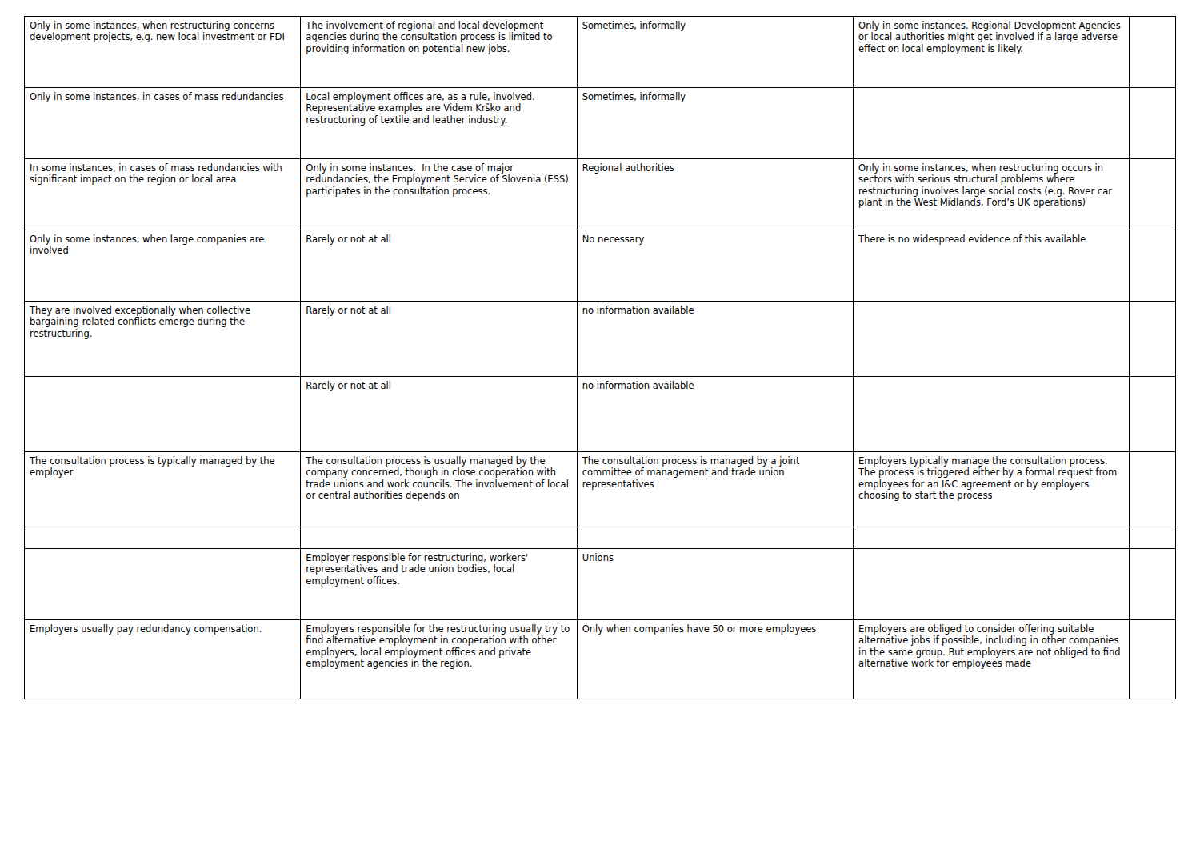| Only in some instances, when restructuring concerns development projects, e.g. new local investment or FDI | The involvement of regional and local development agencies during the consultation process is limited to providing information on potential new jobs. | Sometimes, informally | Only in some instances. Regional Development Agencies or local authorities might get involved if a large adverse effect on local employment is likely. | |
| Only in some instances, in cases of mass redundancies | Local employment offices are, as a rule, involved. Representative examples are Videm Krško and restructuring of textile and leather industry. | Sometimes, informally | | |
| In some instances, in cases of mass redundancies with significant impact on the region or local area | Only in some instances. In the case of major redundancies, the Employment Service of Slovenia (ESS) participates in the consultation process. | Regional authorities | Only in some instances, when restructuring occurs in sectors with serious structural problems where restructuring involves large social costs (e.g. Rover car plant in the West Midlands, Ford’s UK operations) | |
| Only in some instances, when large companies are involved | Rarely or not at all | No necessary | There is no widespread evidence of this available | |
| They are involved exceptionally when collective bargaining-related conflicts emerge during the restructuring. | Rarely or not at all | no information available | | |
| | Rarely or not at all | no information available | | |
| The consultation process is typically managed by the employer | The consultation process is usually managed by the company concerned, though in close cooperation with trade unions and work councils. The involvement of local or central authorities depends on | The consultation process is managed by a joint committee of management and trade union representatives | Employers typically manage the consultation process. The process is triggered either by a formal request from employees for an I&C agreement or by employers choosing to start the process | |
| | Employer responsible for restructuring, workers' representatives and trade union bodies, local employment offices. | Unions | | |
| Employers usually pay redundancy compensation. | Employers responsible for the restructuring usually try to find alternative employment in cooperation with other employers, local employment offices and private employment agencies in the region. | Only when companies have 50 or more employees | Employers are obliged to consider offering suitable alternative jobs if possible, including in other companies in the same group. But employers are not obliged to find alternative work for employees made | |